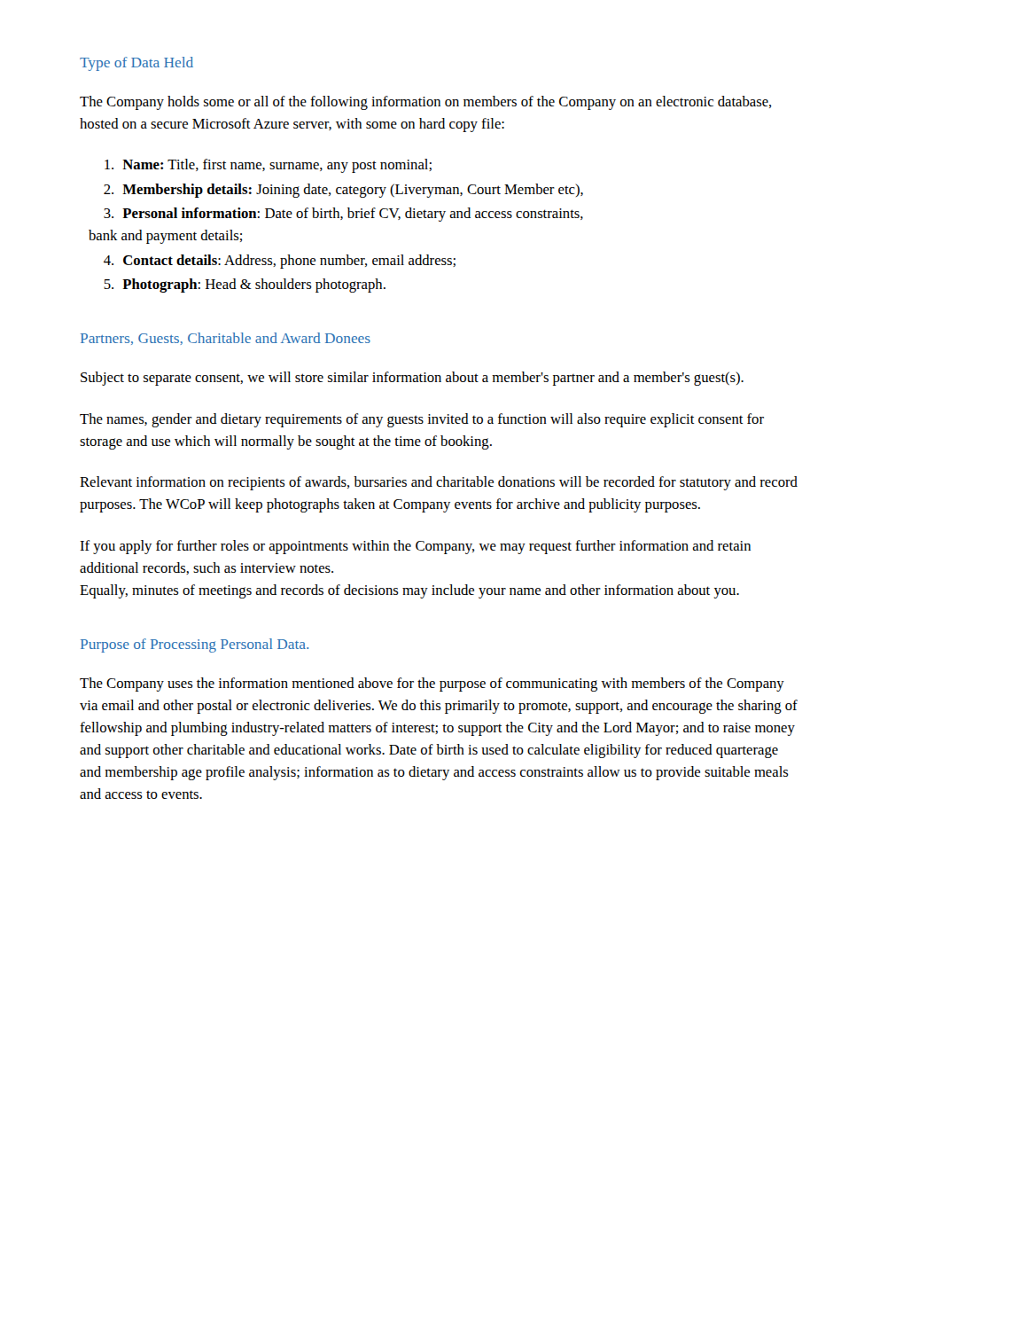Type of Data Held
The Company holds some or all of the following information on members of the Company on an electronic database, hosted on a secure Microsoft Azure server, with some on hard copy file:
Name: Title, first name, surname, any post nominal;
Membership details: Joining date, category (Liveryman, Court Member etc),
Personal information: Date of birth, brief CV, dietary and access constraints,
bank and payment details;
Contact details: Address, phone number, email address;
Photograph: Head & shoulders photograph.
Partners, Guests, Charitable and Award Donees
Subject to separate consent, we will store similar information about a member's partner and a member's guest(s).
The names, gender and dietary requirements of any guests invited to a function will also require explicit consent for storage and use which will normally be sought at the time of booking.
Relevant information on recipients of awards, bursaries and charitable donations will be recorded for statutory and record purposes. The WCoP will keep photographs taken at Company events for archive and publicity purposes.
If you apply for further roles or appointments within the Company, we may request further information and retain additional records, such as interview notes.
Equally, minutes of meetings and records of decisions may include your name and other information about you.
Purpose of Processing Personal Data.
The Company uses the information mentioned above for the purpose of communicating with members of the Company via email and other postal or electronic deliveries. We do this primarily to promote, support, and encourage the sharing of fellowship and plumbing industry-related matters of interest; to support the City and the Lord Mayor; and to raise money and support other charitable and educational works. Date of birth is used to calculate eligibility for reduced quarterage and membership age profile analysis; information as to dietary and access constraints allow us to provide suitable meals and access to events.